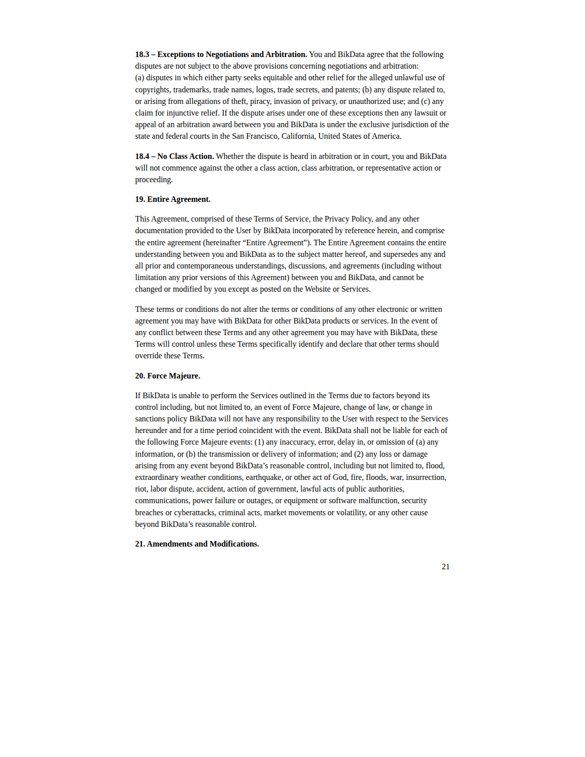18.3 – Exceptions to Negotiations and Arbitration. You and BikData agree that the following disputes are not subject to the above provisions concerning negotiations and arbitration:
(a) disputes in which either party seeks equitable and other relief for the alleged unlawful use of copyrights, trademarks, trade names, logos, trade secrets, and patents; (b) any dispute related to, or arising from allegations of theft, piracy, invasion of privacy, or unauthorized use; and (c) any claim for injunctive relief. If the dispute arises under one of these exceptions then any lawsuit or appeal of an arbitration award between you and BikData is under the exclusive jurisdiction of the state and federal courts in the San Francisco, California, United States of America.
18.4 – No Class Action. Whether the dispute is heard in arbitration or in court, you and BikData will not commence against the other a class action, class arbitration, or representative action or proceeding.
19. Entire Agreement.
This Agreement, comprised of these Terms of Service, the Privacy Policy, and any other documentation provided to the User by BikData incorporated by reference herein, and comprise the entire agreement (hereinafter “Entire Agreement”). The Entire Agreement contains the entire understanding between you and BikData as to the subject matter hereof, and supersedes any and all prior and contemporaneous understandings, discussions, and agreements (including without limitation any prior versions of this Agreement) between you and BikData, and cannot be changed or modified by you except as posted on the Website or Services.
These terms or conditions do not alter the terms or conditions of any other electronic or written agreement you may have with BikData for other BikData products or services. In the event of any conflict between these Terms and any other agreement you may have with BikData, these Terms will control unless these Terms specifically identify and declare that other terms should override these Terms.
20. Force Majeure.
If BikData is unable to perform the Services outlined in the Terms due to factors beyond its control including, but not limited to, an event of Force Majeure, change of law, or change in sanctions policy BikData will not have any responsibility to the User with respect to the Services hereunder and for a time period coincident with the event. BikData shall not be liable for each of the following Force Majeure events: (1) any inaccuracy, error, delay in, or omission of (a) any information, or (b) the transmission or delivery of information; and (2) any loss or damage arising from any event beyond BikData’s reasonable control, including but not limited to, flood, extraordinary weather conditions, earthquake, or other act of God, fire, floods, war, insurrection, riot, labor dispute, accident, action of government, lawful acts of public authorities, communications, power failure or outages, or equipment or software malfunction, security breaches or cyberattacks, criminal acts, market movements or volatility, or any other cause beyond BikData’s reasonable control.
21. Amendments and Modifications.
21